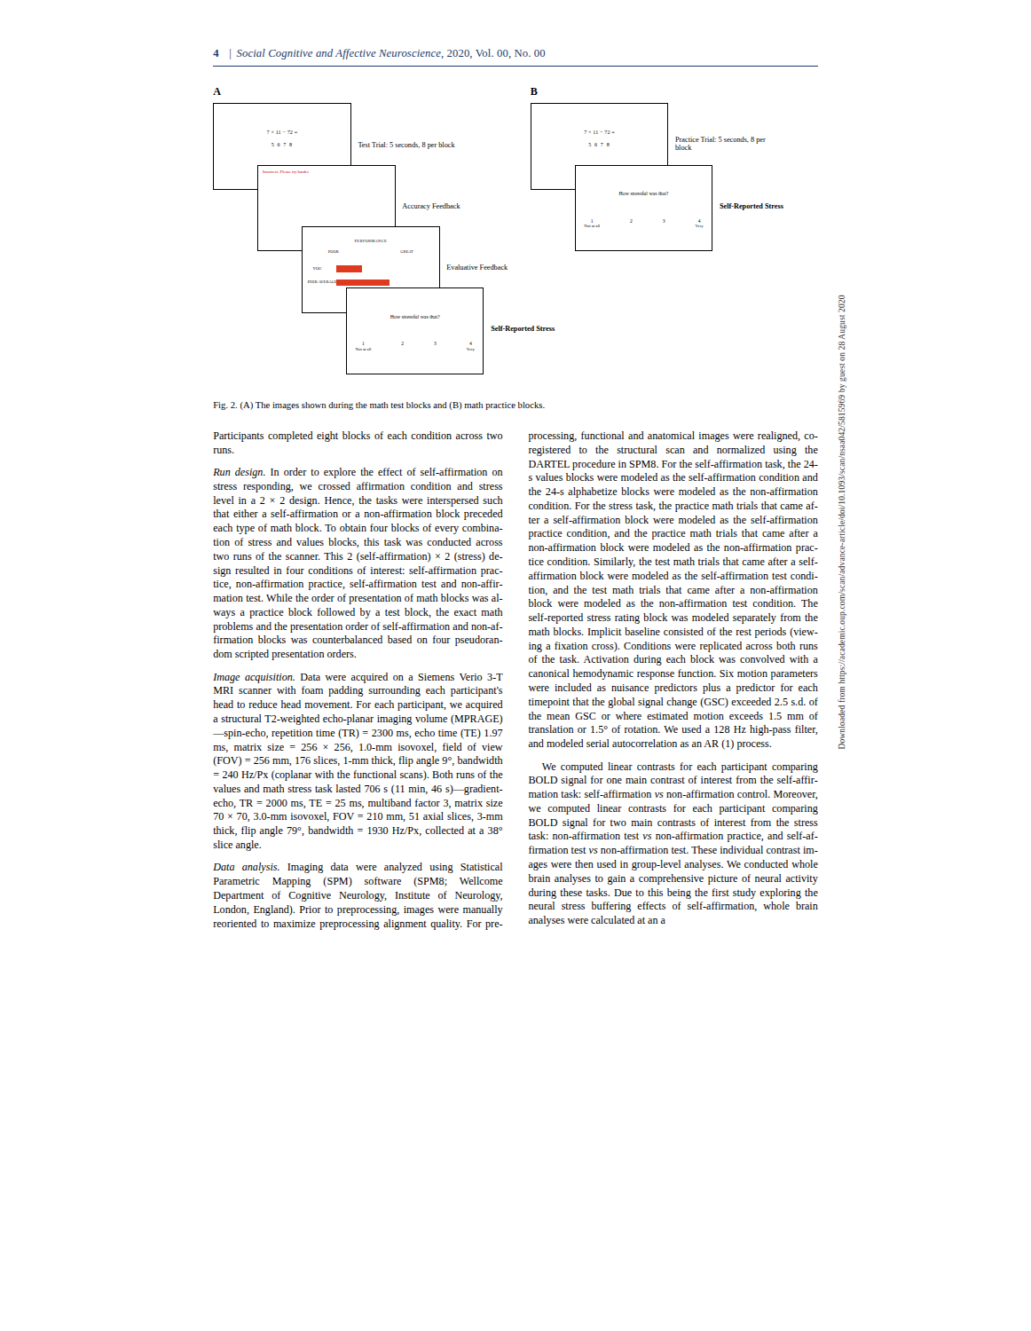4|Social Cognitive and Affective Neuroscience, 2020, Vol. 00, No. 00
A
7 × 11 − 72 =
5 6 7 8
Test Trial: 5 seconds, 8 per block
Incorrect. Please try harder.
Accuracy Feedback
PERFORMANCE
POOR
GREAT
YOU
PEER AVERAGE
Evaluative Feedback
How stressful was that?
1Not at all 2 3 4Very
Self-Reported Stress
B
7 × 11 − 72 =
5 6 7 8
Practice Trial: 5 seconds, 8 per
block
How stressful was that?
1Not at all 2 3 4Very
Self-Reported Stress
Fig. 2. (A) The images shown during the math test blocks and (B) math practice blocks.
Participants completed eight blocks of each condition across two runs.
Run design. In order to explore the effect of self-affirmation on stress responding, we crossed affirmation condition and stress level in a 2 × 2 design. Hence, the tasks were interspersed such that either a self-affirmation or a non-affirmation block preceded each type of math block. To obtain four blocks of every combination of stress and values blocks, this task was conducted across two runs of the scanner. This 2 (self-affirmation) × 2 (stress) design resulted in four conditions of interest: self-affirmation practice, non-affirmation practice, self-affirmation test and non-affirmation test. While the order of presentation of math blocks was always a practice block followed by a test block, the exact math problems and the presentation order of self-affirmation and non-affirmation blocks was counterbalanced based on four pseudorandom scripted presentation orders.
Image acquisition. Data were acquired on a Siemens Verio 3-T MRI scanner with foam padding surrounding each participant's head to reduce head movement. For each participant, we acquired a structural T2-weighted echo-planar imaging volume (MPRAGE)—spin-echo, repetition time (TR) = 2300 ms, echo time (TE) 1.97 ms, matrix size = 256 × 256, 1.0-mm isovoxel, field of view (FOV) = 256 mm, 176 slices, 1-mm thick, flip angle 9°, bandwidth = 240 Hz/Px (coplanar with the functional scans). Both runs of the values and math stress task lasted 706 s (11 min, 46 s)—gradient-echo, TR = 2000 ms, TE = 25 ms, multiband factor 3, matrix size 70 × 70, 3.0-mm isovoxel, FOV = 210 mm, 51 axial slices, 3-mm thick, flip angle 79°, bandwidth = 1930 Hz/Px, collected at a 38° slice angle.
Data analysis. Imaging data were analyzed using Statistical Parametric Mapping (SPM) software (SPM8; Wellcome Department of Cognitive Neurology, Institute of Neurology, London, England). Prior to preprocessing, images were manually reoriented to maximize preprocessing alignment quality. For preprocessing, functional and anatomical images were realigned, co-registered to the structural scan and normalized using the DARTEL procedure in SPM8. For the self-affirmation task, the 24-s values blocks were modeled as the self-affirmation condition and the 24-s alphabetize blocks were modeled as the non-affirmation condition. For the stress task, the practice math trials that came after a self-affirmation block were modeled as the self-affirmation practice condition, and the practice math trials that came after a non-affirmation block were modeled as the non-affirmation practice condition. Similarly, the test math trials that came after a self-affirmation block were modeled as the self-affirmation test condition, and the test math trials that came after a non-affirmation block were modeled as the non-affirmation test condition. The self-reported stress rating block was modeled separately from the math blocks. Implicit baseline consisted of the rest periods (viewing a fixation cross). Conditions were replicated across both runs of the task. Activation during each block was convolved with a canonical hemodynamic response function. Six motion parameters were included as nuisance predictors plus a predictor for each timepoint that the global signal change (GSC) exceeded 2.5 s.d. of the mean GSC or where estimated motion exceeds 1.5 mm of translation or 1.5° of rotation. We used a 128 Hz high-pass filter, and modeled serial autocorrelation as an AR (1) process.
We computed linear contrasts for each participant comparing BOLD signal for one main contrast of interest from the self-affirmation task: self-affirmation vs non-affirmation control. Moreover, we computed linear contrasts for each participant comparing BOLD signal for two main contrasts of interest from the stress task: non-affirmation test vs non-affirmation practice, and self-affirmation test vs non-affirmation test. These individual contrast images were then used in group-level analyses. We conducted whole brain analyses to gain a comprehensive picture of neural activity during these tasks. Due to this being the first study exploring the neural stress buffering effects of self-affirmation, whole brain analyses were calculated at an a
Downloaded from https://academic.oup.com/scan/advance-article/doi/10.1093/scan/nsaa042/5815969 by guest on 28 August 2020